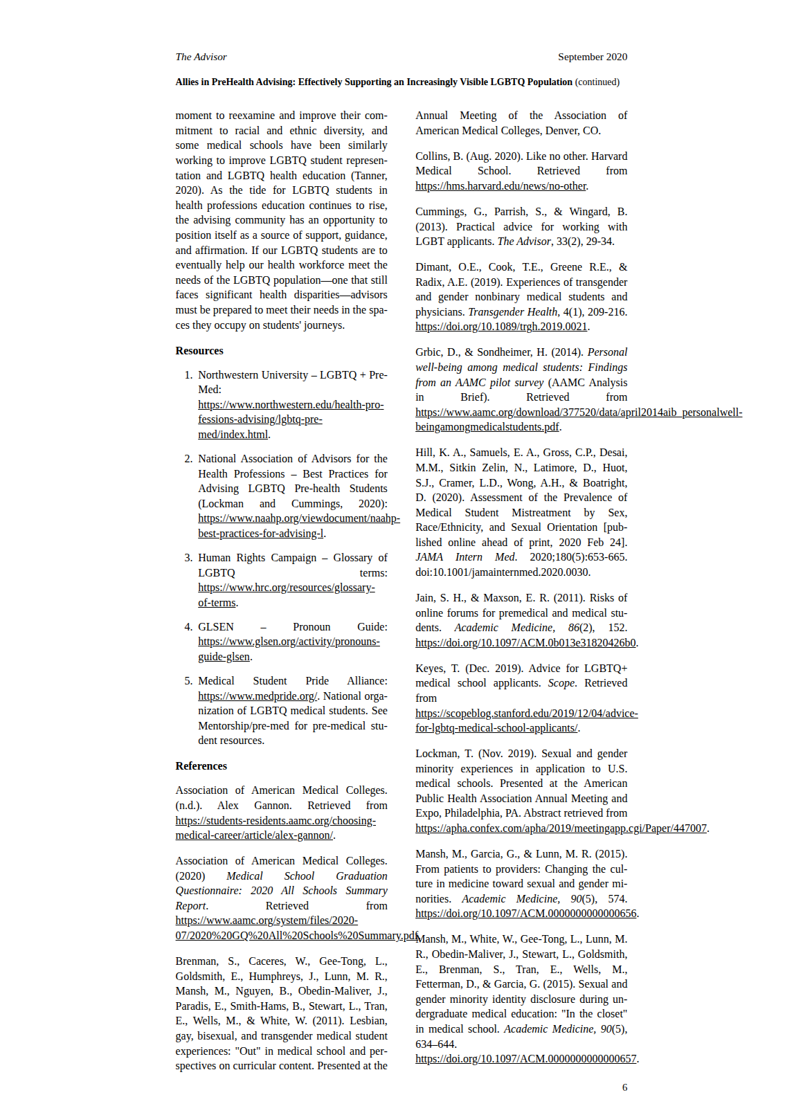The Advisor September 2020
Allies in PreHealth Advising: Effectively Supporting an Increasingly Visible LGBTQ Population (continued)
moment to reexamine and improve their commitment to racial and ethnic diversity, and some medical schools have been similarly working to improve LGBTQ student representation and LGBTQ health education (Tanner, 2020). As the tide for LGBTQ students in health professions education continues to rise, the advising community has an opportunity to position itself as a source of support, guidance, and affirmation. If our LGBTQ students are to eventually help our health workforce meet the needs of the LGBTQ population—one that still faces significant health disparities—advisors must be prepared to meet their needs in the spaces they occupy on students' journeys.
Resources
Northwestern University – LGBTQ + Pre-Med: https://www.northwestern.edu/health-professions-advising/lgbtq-pre-med/index.html.
National Association of Advisors for the Health Professions – Best Practices for Advising LGBTQ Pre-health Students (Lockman and Cummings, 2020): https://www.naahp.org/viewdocument/naahp-best-practices-for-advising-l.
Human Rights Campaign – Glossary of LGBTQ terms: https://www.hrc.org/resources/glossary-of-terms.
GLSEN – Pronoun Guide: https://www.glsen.org/activity/pronouns-guide-glsen.
Medical Student Pride Alliance: https://www.medpride.org/. National organization of LGBTQ medical students. See Mentorship/pre-med for pre-medical student resources.
References
Association of American Medical Colleges. (n.d.). Alex Gannon. Retrieved from https://students-residents.aamc.org/choosing-medical-career/article/alex-gannon/.
Association of American Medical Colleges. (2020) Medical School Graduation Questionnaire: 2020 All Schools Summary Report. Retrieved from https://www.aamc.org/system/files/2020-07/2020%20GQ%20All%20Schools%20Summary.pdf.
Brenman, S., Caceres, W., Gee-Tong, L., Goldsmith, E., Humphreys, J., Lunn, M. R., Mansh, M., Nguyen, B., Obedin-Maliver, J., Paradis, E., Smith-Hams, B., Stewart, L., Tran, E., Wells, M., & White, W. (2011). Lesbian, gay, bisexual, and transgender medical student experiences: "Out" in medical school and perspectives on curricular content. Presented at the Annual Meeting of the Association of American Medical Colleges, Denver, CO.
Collins, B. (Aug. 2020). Like no other. Harvard Medical School. Retrieved from https://hms.harvard.edu/news/no-other.
Cummings, G., Parrish, S., & Wingard, B. (2013). Practical advice for working with LGBT applicants. The Advisor, 33(2), 29-34.
Dimant, O.E., Cook, T.E., Greene R.E., & Radix, A.E. (2019). Experiences of transgender and gender nonbinary medical students and physicians. Transgender Health, 4(1), 209-216. https://doi.org/10.1089/trgh.2019.0021.
Grbic, D., & Sondheimer, H. (2014). Personal well-being among medical students: Findings from an AAMC pilot survey (AAMC Analysis in Brief). Retrieved from https://www.aamc.org/download/377520/data/april2014aib_personalwell-beingamongmedicalstudents.pdf.
Hill, K. A., Samuels, E. A., Gross, C.P., Desai, M.M., Sitkin Zelin, N., Latimore, D., Huot, S.J., Cramer, L.D., Wong, A.H., & Boatright, D. (2020). Assessment of the Prevalence of Medical Student Mistreatment by Sex, Race/Ethnicity, and Sexual Orientation [published online ahead of print, 2020 Feb 24]. JAMA Intern Med. 2020;180(5):653-665. doi:10.1001/jamainternmed.2020.0030.
Jain, S. H., & Maxson, E. R. (2011). Risks of online forums for premedical and medical students. Academic Medicine, 86(2), 152. https://doi.org/10.1097/ACM.0b013e31820426b0.
Keyes, T. (Dec. 2019). Advice for LGBTQ+ medical school applicants. Scope. Retrieved from https://scopeblog.stanford.edu/2019/12/04/advice-for-lgbtq-medical-school-applicants/.
Lockman, T. (Nov. 2019). Sexual and gender minority experiences in application to U.S. medical schools. Presented at the American Public Health Association Annual Meeting and Expo, Philadelphia, PA. Abstract retrieved from https://apha.confex.com/apha/2019/meetingapp.cgi/Paper/447007.
Mansh, M., Garcia, G., & Lunn, M. R. (2015). From patients to providers: Changing the culture in medicine toward sexual and gender minorities. Academic Medicine, 90(5), 574. https://doi.org/10.1097/ACM.0000000000000656.
Mansh, M., White, W., Gee-Tong, L., Lunn, M. R., Obedin-Maliver, J., Stewart, L., Goldsmith, E., Brenman, S., Tran, E., Wells, M., Fetterman, D., & Garcia, G. (2015). Sexual and gender minority identity disclosure during undergraduate medical education: "In the closet" in medical school. Academic Medicine, 90(5), 634–644. https://doi.org/10.1097/ACM.0000000000000657.
6